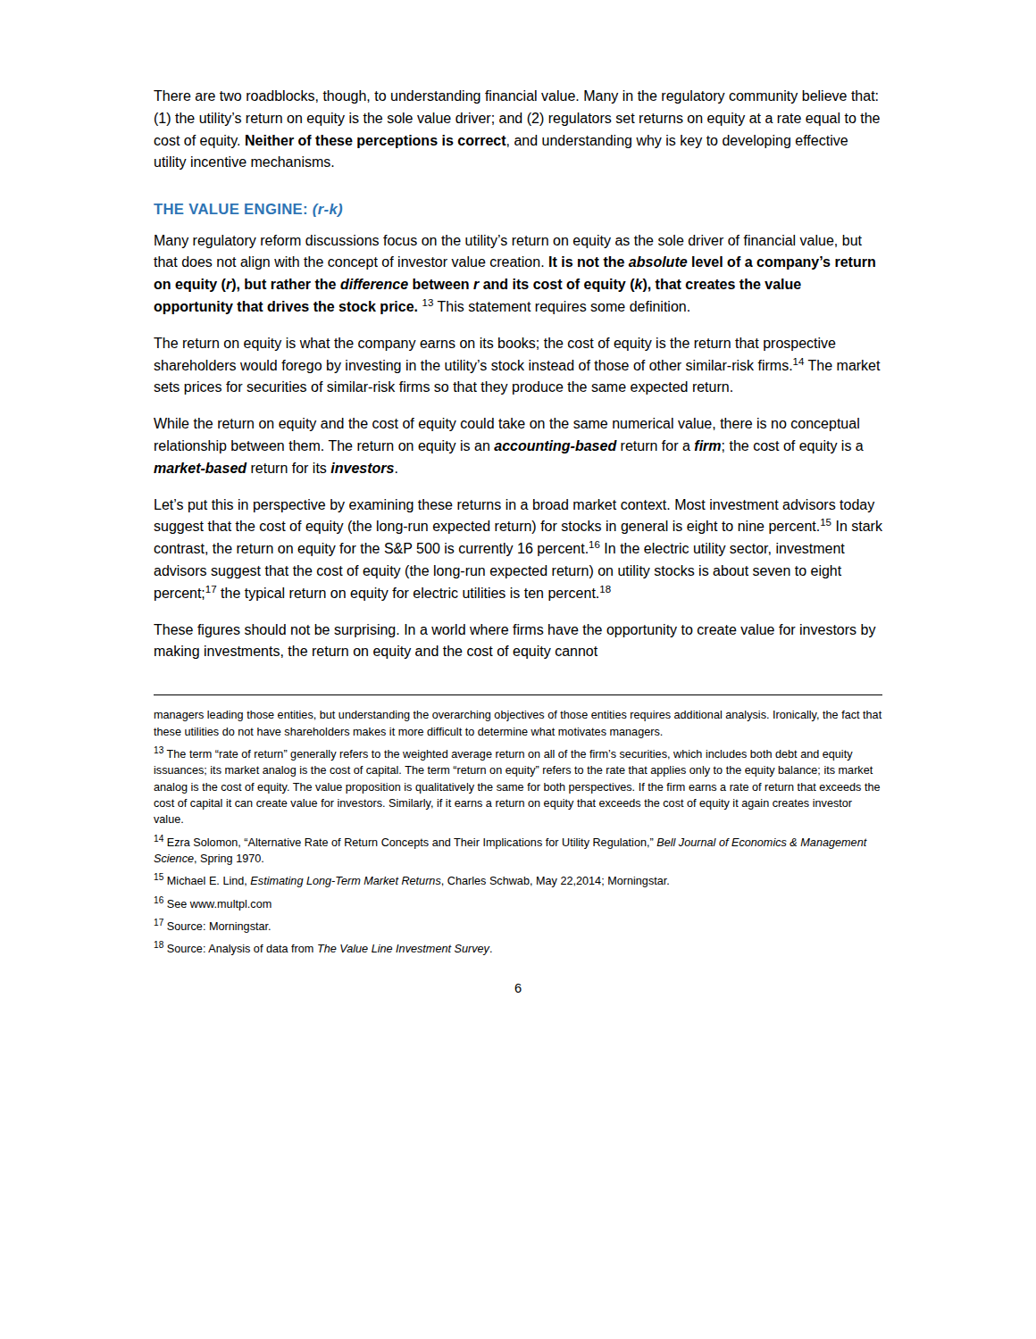There are two roadblocks, though, to understanding financial value. Many in the regulatory community believe that: (1) the utility’s return on equity is the sole value driver; and (2) regulators set returns on equity at a rate equal to the cost of equity. Neither of these perceptions is correct, and understanding why is key to developing effective utility incentive mechanisms.
THE VALUE ENGINE: (r-k)
Many regulatory reform discussions focus on the utility’s return on equity as the sole driver of financial value, but that does not align with the concept of investor value creation. It is not the absolute level of a company’s return on equity (r), but rather the difference between r and its cost of equity (k), that creates the value opportunity that drives the stock price. 13 This statement requires some definition.
The return on equity is what the company earns on its books; the cost of equity is the return that prospective shareholders would forego by investing in the utility’s stock instead of those of other similar-risk firms.14 The market sets prices for securities of similar-risk firms so that they produce the same expected return.
While the return on equity and the cost of equity could take on the same numerical value, there is no conceptual relationship between them. The return on equity is an accounting-based return for a firm; the cost of equity is a market-based return for its investors.
Let’s put this in perspective by examining these returns in a broad market context. Most investment advisors today suggest that the cost of equity (the long-run expected return) for stocks in general is eight to nine percent.15 In stark contrast, the return on equity for the S&P 500 is currently 16 percent.16 In the electric utility sector, investment advisors suggest that the cost of equity (the long-run expected return) on utility stocks is about seven to eight percent;17 the typical return on equity for electric utilities is ten percent.18
These figures should not be surprising. In a world where firms have the opportunity to create value for investors by making investments, the return on equity and the cost of equity cannot
managers leading those entities, but understanding the overarching objectives of those entities requires additional analysis. Ironically, the fact that these utilities do not have shareholders makes it more difficult to determine what motivates managers.
13 The term “rate of return” generally refers to the weighted average return on all of the firm’s securities, which includes both debt and equity issuances; its market analog is the cost of capital. The term “return on equity” refers to the rate that applies only to the equity balance; its market analog is the cost of equity. The value proposition is qualitatively the same for both perspectives. If the firm earns a rate of return that exceeds the cost of capital it can create value for investors. Similarly, if it earns a return on equity that exceeds the cost of equity it again creates investor value.
14 Ezra Solomon, “Alternative Rate of Return Concepts and Their Implications for Utility Regulation,” Bell Journal of Economics & Management Science, Spring 1970.
15 Michael E. Lind, Estimating Long-Term Market Returns, Charles Schwab, May 22,2014; Morningstar.
16 See www.multpl.com
17 Source: Morningstar.
18 Source: Analysis of data from The Value Line Investment Survey.
6